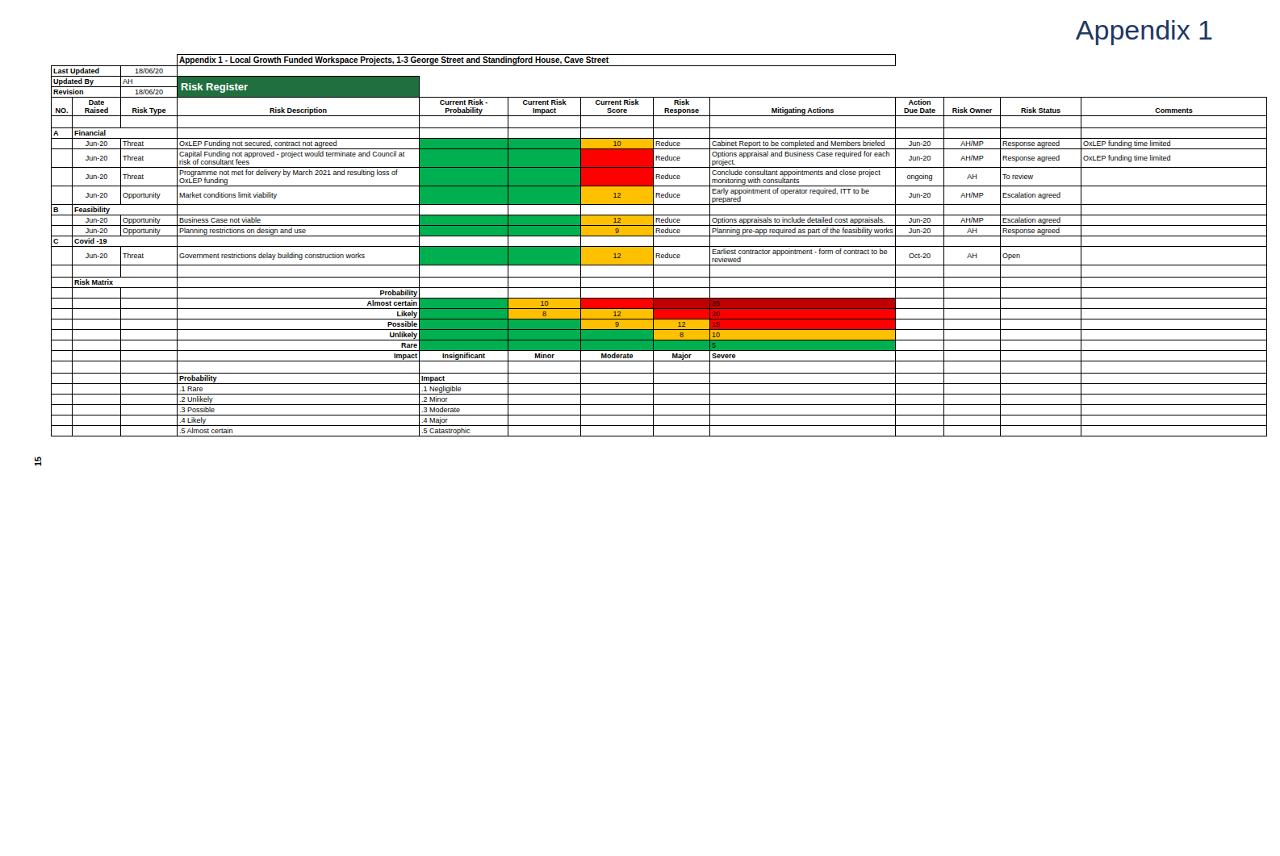Appendix 1
| | | | Appendix 1 - Local Growth Funded Workspace Projects, 1-3 George Street and Standingford House, Cave Street | | | | | |
| Last Updated | 18/06/20 | | | | | | | | | | | |
| Updated By | AH | Risk Register | | | | | | | | | | |
| Revision | 18/06/20 | | | | | | | | | | |
| NO. | Date Raised | Risk Type | Risk Description | Current Risk - Probability | Current Risk Impact | Current Risk Score | Risk Response | Mitigating Actions | Action Due Date | Risk Owner | Risk Status | Comments | |
| A | Financial | | | | | | | | | | | |
| | Jun-20 | Threat | OxLEP Funding not secured, contract not agreed | 2 | 5 | 10 | Reduce | Cabinet Report to be completed and Members briefed | Jun-20 | AH/MP | Response agreed | OxLEP funding time limited | |
| | Jun-20 | Threat | Capital Funding not approved - project would terminate and Council at risk of consultant fees | 3 | 5 | 15 | Reduce | Options appraisal and Business Case required for each project. | Jun-20 | AH/MP | Response agreed | OxLEP funding time limited | |
| | Jun-20 | Threat | Programme not met for delivery by March 2021 and resulting loss of OxLEP funding | 3 | 5 | 15 | Reduce | Conclude consultant appointments and close project monitoring with consultants | ongoing | AH | To review | | |
| | Jun-20 | Opportunity | Market conditions limit viability | 3 | 4 | 12 | Reduce | Early appointment of operator required, ITT to be prepared | Jun-20 | AH/MP | Escalation agreed | | |
| B | Feasibility | | | | | | | | | | | |
| | Jun-20 | Opportunity | Business Case not viable | 3 | 4 | 12 | Reduce | Options appraisals to include detailed cost appraisals. | Jun-20 | AH/MP | Escalation agreed | | |
| | Jun-20 | Opportunity | Planning restrictions on design and use | 3 | 3 | 9 | Reduce | Planning pre-app required as part of the feasibility works | Jun-20 | AH | Response agreed | | |
| C | Covid -19 | | | | | | | | | | | |
| | Jun-20 | Threat | Government restrictions delay building construction works | 3 | 4 | 12 | Reduce | Earliest contractor appointment - form of contract to be reviewed | Oct-20 | AH | Open | | |
| | Risk Matrix | | | | | | | | | | | |
| | | | Probability | | | | | | | | | | |
| | | | Almost certain | 5 | 10 | 15 | 20 | 25 | | | | | |
| | | | Likely | 4 | 8 | 12 | 16 | 20 | | | | | |
| | | | Possible | 3 | 6 | 9 | 12 | 15 | | | | | |
| | | | Unlikely | 2 | 4 | 6 | 8 | 10 | | | | | |
| | | | Rare | 1 | 2 | 3 | 4 | 5 | | | | | |
| | | | Impact | Insignificant | Minor | Moderate | Major | Severe | | | | | |
| | | | Probability | Impact | | | | | | | | | |
| | | | .1 Rare | .1 Negligible | | | | | | | | | |
| | | | .2 Unlikely | .2 Minor | | | | | | | | | |
| | | | .3 Possible | .3 Moderate | | | | | | | | | |
| | | | .4 Likely | .4 Major | | | | | | | | | |
| | | | .5 Almost certain | .5 Catastrophic | | | | | | | | | |
15